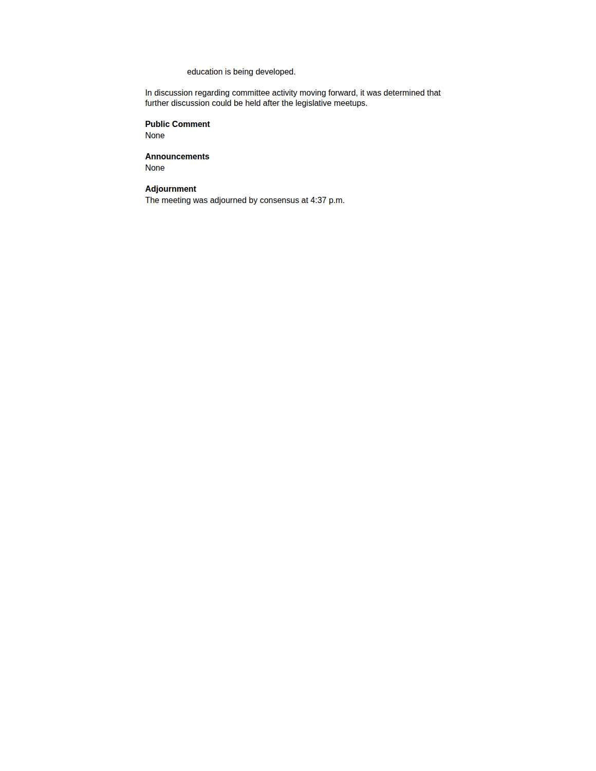education is being developed.
In discussion regarding committee activity moving forward, it was determined that further discussion could be held after the legislative meetups.
Public Comment
None
Announcements
None
Adjournment
The meeting was adjourned by consensus at 4:37 p.m.